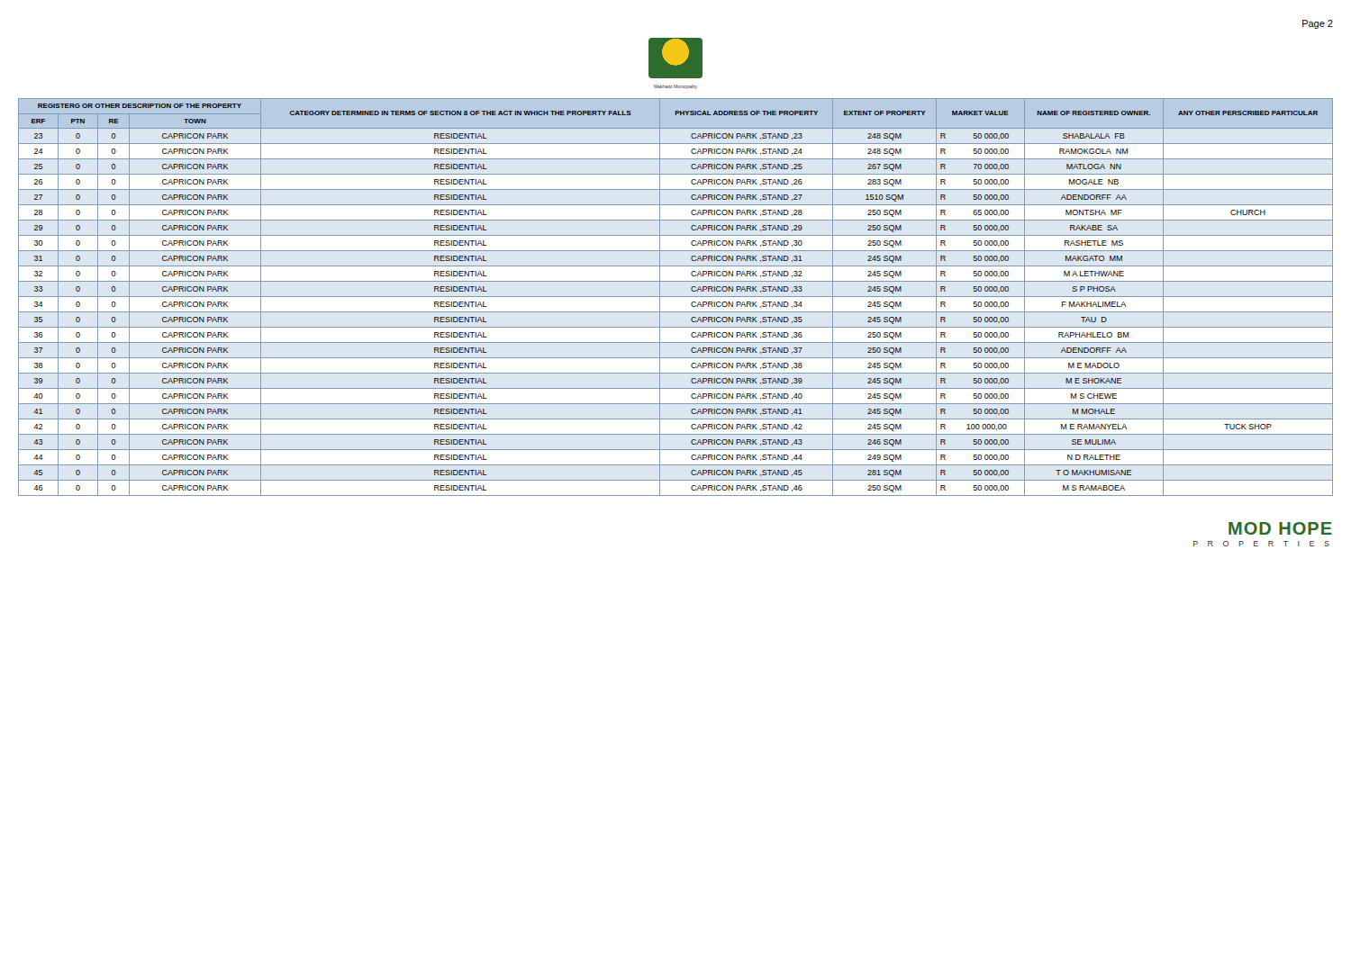Page 2
Makhado Municipality
| REGISTERG OR OTHER DESCRIPTION OF THE PROPERTY | CATEGORY DETERMINED IN TERMS OF SECTION 8 OF THE ACT IN WHICH THE PROPERTY FALLS | PHYSICAL ADDRESS OF THE PROPERTY | EXTENT OF PROPERTY | MARKET VALUE | NAME OF REGISTERED OWNER. | ANY OTHER PERSCRIBED PARTICULAR |
| --- | --- | --- | --- | --- | --- | --- |
| ERF | PTN | RE | TOWN |
| 23 | 0 | 0 | CAPRICON PARK | RESIDENTIAL | CAPRICON PARK ,STAND ,23 | 248 SQM | R 50 000,00 | SHABALALA FB | |
| 24 | 0 | 0 | CAPRICON PARK | RESIDENTIAL | CAPRICON PARK ,STAND ,24 | 248 SQM | R 50 000,00 | RAMOKGOLA NM | |
| 25 | 0 | 0 | CAPRICON PARK | RESIDENTIAL | CAPRICON PARK ,STAND ,25 | 267 SQM | R 70 000,00 | MATLOGA NN | |
| 26 | 0 | 0 | CAPRICON PARK | RESIDENTIAL | CAPRICON PARK ,STAND ,26 | 283 SQM | R 50 000,00 | MOGALE NB | |
| 27 | 0 | 0 | CAPRICON PARK | RESIDENTIAL | CAPRICON PARK ,STAND ,27 | 1510 SQM | R 50 000,00 | ADENDORFF AA | |
| 28 | 0 | 0 | CAPRICON PARK | RESIDENTIAL | CAPRICON PARK ,STAND ,28 | 250 SQM | R 65 000,00 | MONTSHA MF | CHURCH |
| 29 | 0 | 0 | CAPRICON PARK | RESIDENTIAL | CAPRICON PARK ,STAND ,29 | 250 SQM | R 50 000,00 | RAKABE SA | |
| 30 | 0 | 0 | CAPRICON PARK | RESIDENTIAL | CAPRICON PARK ,STAND ,30 | 250 SQM | R 50 000,00 | RASHETLE MS | |
| 31 | 0 | 0 | CAPRICON PARK | RESIDENTIAL | CAPRICON PARK ,STAND ,31 | 245 SQM | R 50 000,00 | MAKGATO MM | |
| 32 | 0 | 0 | CAPRICON PARK | RESIDENTIAL | CAPRICON PARK ,STAND ,32 | 245 SQM | R 50 000,00 | M A LETHWANE | |
| 33 | 0 | 0 | CAPRICON PARK | RESIDENTIAL | CAPRICON PARK ,STAND ,33 | 245 SQM | R 50 000,00 | S P PHOSA | |
| 34 | 0 | 0 | CAPRICON PARK | RESIDENTIAL | CAPRICON PARK ,STAND ,34 | 245 SQM | R 50 000,00 | F MAKHALIMELA | |
| 35 | 0 | 0 | CAPRICON PARK | RESIDENTIAL | CAPRICON PARK ,STAND ,35 | 245 SQM | R 50 000,00 | TAU D | |
| 36 | 0 | 0 | CAPRICON PARK | RESIDENTIAL | CAPRICON PARK ,STAND ,36 | 250 SQM | R 50 000,00 | RAPHAHLELO BM | |
| 37 | 0 | 0 | CAPRICON PARK | RESIDENTIAL | CAPRICON PARK ,STAND ,37 | 250 SQM | R 50 000,00 | ADENDORFF AA | |
| 38 | 0 | 0 | CAPRICON PARK | RESIDENTIAL | CAPRICON PARK ,STAND ,38 | 245 SQM | R 50 000,00 | M E MADOLO | |
| 39 | 0 | 0 | CAPRICON PARK | RESIDENTIAL | CAPRICON PARK ,STAND ,39 | 245 SQM | R 50 000,00 | M E SHOKANE | |
| 40 | 0 | 0 | CAPRICON PARK | RESIDENTIAL | CAPRICON PARK ,STAND ,40 | 245 SQM | R 50 000,00 | M S CHEWE | |
| 41 | 0 | 0 | CAPRICON PARK | RESIDENTIAL | CAPRICON PARK ,STAND ,41 | 245 SQM | R 50 000,00 | M MOHALE | |
| 42 | 0 | 0 | CAPRICON PARK | RESIDENTIAL | CAPRICON PARK ,STAND ,42 | 245 SQM | R 100 000,00 | M E RAMANYELA | TUCK SHOP |
| 43 | 0 | 0 | CAPRICON PARK | RESIDENTIAL | CAPRICON PARK ,STAND ,43 | 246 SQM | R 50 000,00 | SE MULIMA | |
| 44 | 0 | 0 | CAPRICON PARK | RESIDENTIAL | CAPRICON PARK ,STAND ,44 | 249 SQM | R 50 000,00 | N D RALETHE | |
| 45 | 0 | 0 | CAPRICON PARK | RESIDENTIAL | CAPRICON PARK ,STAND ,45 | 281 SQM | R 50 000,00 | T O MAKHUMISANE | |
| 46 | 0 | 0 | CAPRICON PARK | RESIDENTIAL | CAPRICON PARK ,STAND ,46 | 250 SQM | R 50 000,00 | M S RAMABOEA | |
MOD HOPE
P R O P E R T I E S